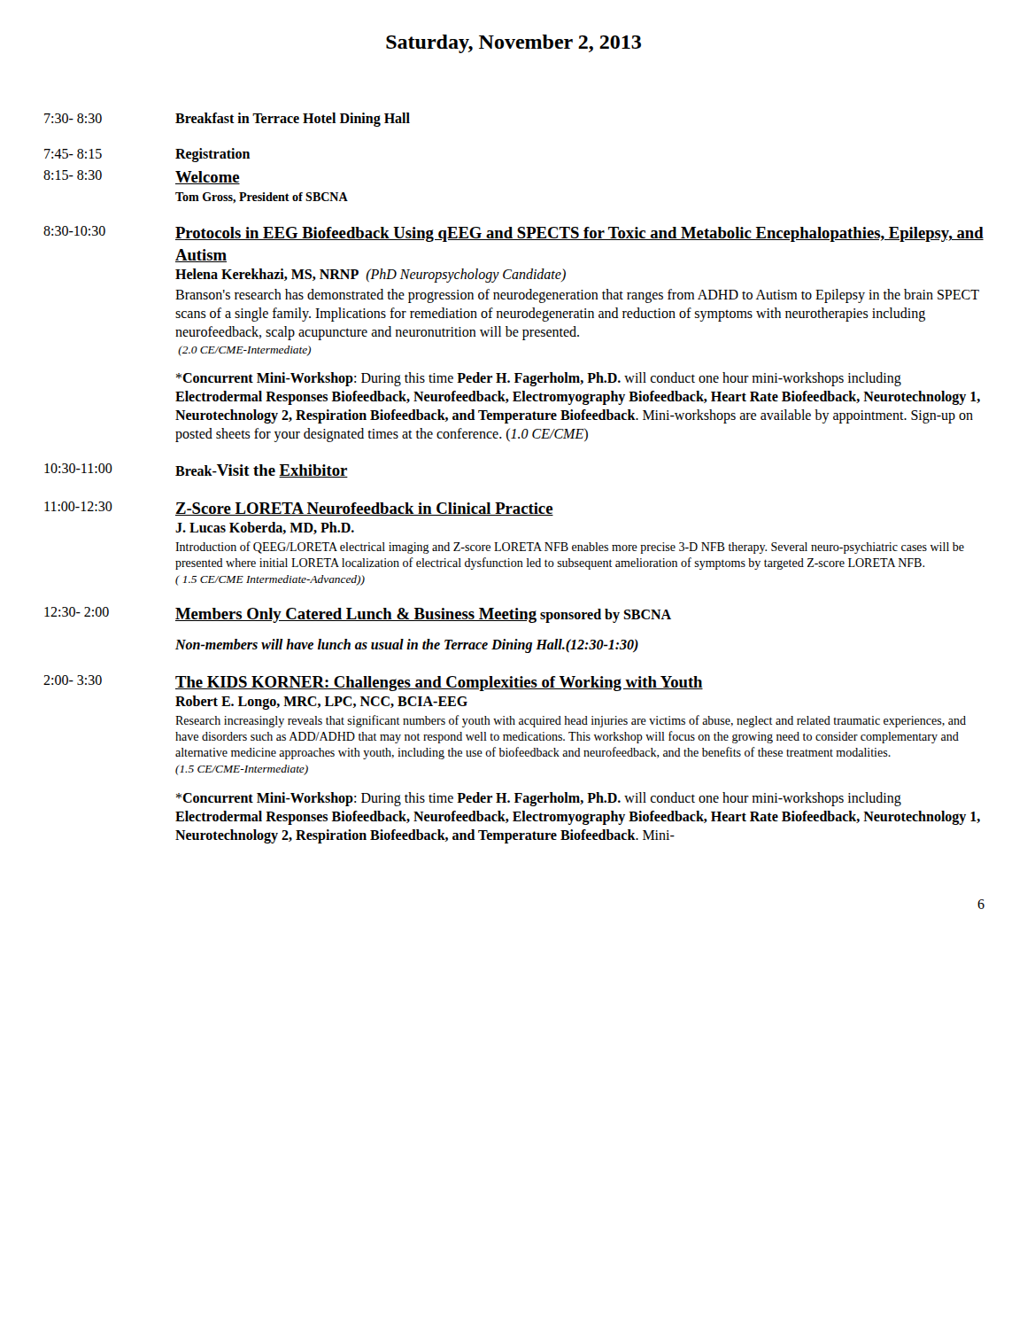Saturday, November 2, 2013
| 7:30- 8:30 | Breakfast in Terrace Hotel Dining Hall |
| 7:45- 8:15 | Registration |
| 8:15- 8:30 | Welcome Tom Gross, President of SBCNA |
| 8:30-10:30 | Protocols in EEG Biofeedback Using qEEG and SPECTS for Toxic and Metabolic Encephalopathies, Epilepsy, and Autism Helena Kerekhazi, MS, NRNP (PhD Neuropsychology Candidate) Branson's research has demonstrated the progression of neurodegeneration that ranges from ADHD to Autism to Epilepsy in the brain SPECT scans of a single family. Implications for remediation of neurodegeneratin and reduction of symptoms with neurotherapies including neurofeedback, scalp acupuncture and neuronutrition will be presented. (2.0 CE/CME-Intermediate) * Concurrent Mini-Workshop : During this time Peder H. Fagerholm, Ph.D. will conduct one hour mini-workshops including Electrodermal Responses Biofeedback, Neurofeedback, Electromyography Biofeedback, Heart Rate Biofeedback, Neurotechnology 1, Neurotechnology 2, Respiration Biofeedback, and Temperature Biofeedback . Mini-workshops are available by appointment. Sign-up on posted sheets for your designated times at the conference. ( 1.0 CE/CME ) |
| 10:30-11:00 | Break- Visit the Exhibitor |
| 11:00-12:30 | Z-Score LORETA Neurofeedback in Clinical Practice J. Lucas Koberda, MD, Ph.D. Introduction of QEEG/LORETA electrical imaging and Z-score LORETA NFB enables more precise 3-D NFB therapy. Several neuro-psychiatric cases will be presented where initial LORETA localization of electrical dysfunction led to subsequent amelioration of symptoms by targeted Z-score LORETA NFB. ( 1.5 CE/CME Intermediate-Advanced)) |
| 12:30- 2:00 | Members Only Catered Lunch & Business Meeting sponsored by SBCNA Non-members will have lunch as usual in the Terrace Dining Hall.(12:30-1:30) |
| 2:00- 3:30 | The KIDS KORNER: Challenges and Complexities of Working with Youth Robert E. Longo, MRC, LPC, NCC, BCIA-EEG Research increasingly reveals that significant numbers of youth with acquired head injuries are victims of abuse, neglect and related traumatic experiences, and have disorders such as ADD/ADHD that may not respond well to medications. This workshop will focus on the growing need to consider complementary and alternative medicine approaches with youth, including the use of biofeedback and neurofeedback, and the benefits of these treatment modalities. (1.5 CE/CME-Intermediate) * Concurrent Mini-Workshop : During this time Peder H. Fagerholm, Ph.D. will conduct one hour mini-workshops including Electrodermal Responses Biofeedback, Neurofeedback, Electromyography Biofeedback, Heart Rate Biofeedback, Neurotechnology 1, Neurotechnology 2, Respiration Biofeedback, and Temperature Biofeedback . Mini- |
6